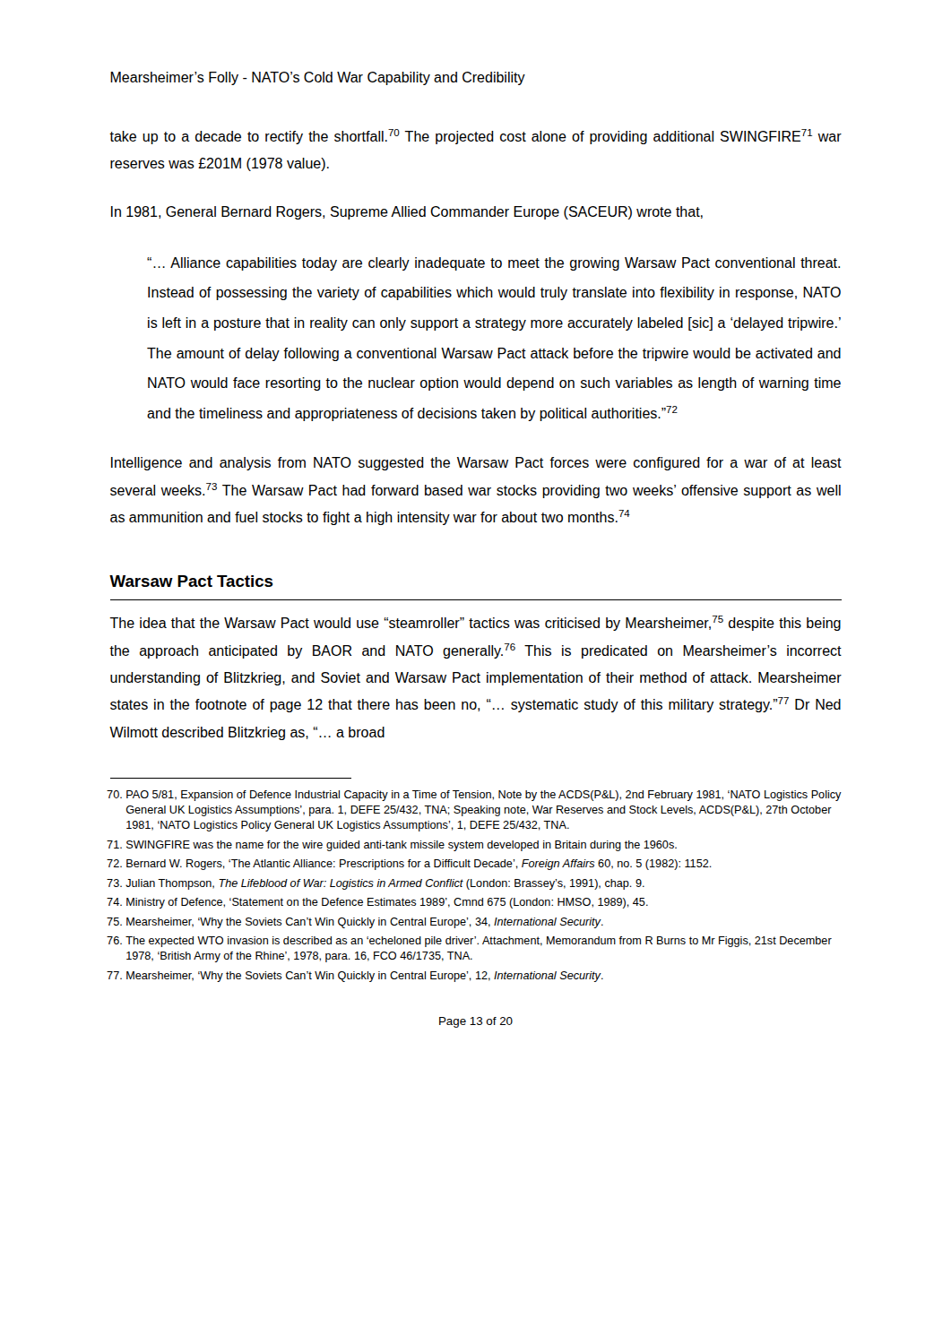Mearsheimer’s Folly - NATO’s Cold War Capability and Credibility
take up to a decade to rectify the shortfall.70 The projected cost alone of providing additional SWINGFIRE71 war reserves was £201M (1978 value).
In 1981, General Bernard Rogers, Supreme Allied Commander Europe (SACEUR) wrote that,
“… Alliance capabilities today are clearly inadequate to meet the growing Warsaw Pact conventional threat. Instead of possessing the variety of capabilities which would truly translate into flexibility in response, NATO is left in a posture that in reality can only support a strategy more accurately labeled [sic] a ‘delayed tripwire.’ The amount of delay following a conventional Warsaw Pact attack before the tripwire would be activated and NATO would face resorting to the nuclear option would depend on such variables as length of warning time and the timeliness and appropriateness of decisions taken by political authorities.”72
Intelligence and analysis from NATO suggested the Warsaw Pact forces were configured for a war of at least several weeks.73 The Warsaw Pact had forward based war stocks providing two weeks’ offensive support as well as ammunition and fuel stocks to fight a high intensity war for about two months.74
Warsaw Pact Tactics
The idea that the Warsaw Pact would use “steamroller” tactics was criticised by Mearsheimer,75 despite this being the approach anticipated by BAOR and NATO generally.76 This is predicated on Mearsheimer’s incorrect understanding of Blitzkrieg, and Soviet and Warsaw Pact implementation of their method of attack. Mearsheimer states in the footnote of page 12 that there has been no, “… systematic study of this military strategy.”77 Dr Ned Wilmott described Blitzkrieg as, “… a broad
PAO 5/81, Expansion of Defence Industrial Capacity in a Time of Tension, Note by the ACDS(P&L), 2nd February 1981, ‘NATO Logistics Policy General UK Logistics Assumptions’, para. 1, DEFE 25/432, TNA; Speaking note, War Reserves and Stock Levels, ACDS(P&L), 27th October 1981, ‘NATO Logistics Policy General UK Logistics Assumptions’, 1, DEFE 25/432, TNA.
SWINGFIRE was the name for the wire guided anti-tank missile system developed in Britain during the 1960s.
Bernard W. Rogers, ‘The Atlantic Alliance: Prescriptions for a Difficult Decade’, Foreign Affairs 60, no. 5 (1982): 1152.
Julian Thompson, The Lifeblood of War: Logistics in Armed Conflict (London: Brassey’s, 1991), chap. 9.
Ministry of Defence, ‘Statement on the Defence Estimates 1989’, Cmnd 675 (London: HMSO, 1989), 45.
Mearsheimer, ‘Why the Soviets Can’t Win Quickly in Central Europe’, 34, International Security.
The expected WTO invasion is described as an ‘echeloned pile driver’. Attachment, Memorandum from R Burns to Mr Figgis, 21st December 1978, ‘British Army of the Rhine’, 1978, para. 16, FCO 46/1735, TNA.
Mearsheimer, ‘Why the Soviets Can’t Win Quickly in Central Europe’, 12, International Security.
Page 13 of 20